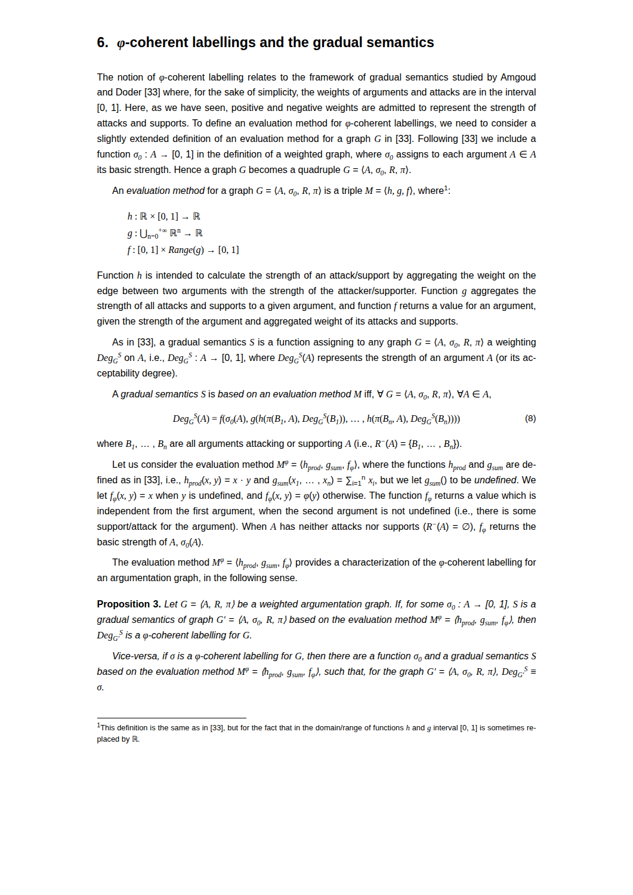6. φ-coherent labellings and the gradual semantics
The notion of φ-coherent labelling relates to the framework of gradual semantics studied by Amgoud and Doder [33] where, for the sake of simplicity, the weights of arguments and attacks are in the interval [0, 1]. Here, as we have seen, positive and negative weights are admitted to represent the strength of attacks and supports. To define an evaluation method for φ-coherent labellings, we need to consider a slightly extended definition of an evaluation method for a graph G in [33]. Following [33] we include a function σ0 : A → [0, 1] in the definition of a weighted graph, where σ0 assigns to each argument A ∈ A its basic strength. Hence a graph G becomes a quadruple G = ⟨A, σ0, R, π⟩.
An evaluation method for a graph G = ⟨A, σ0, R, π⟩ is a triple M = ⟨h, g, f⟩, where1:
h : ℝ × [0, 1] → ℝ
g : ⋃n=0+∞ ℝn → ℝ
f : [0, 1] × Range(g) → [0, 1]
Function h is intended to calculate the strength of an attack/support by aggregating the weight on the edge between two arguments with the strength of the attacker/supporter. Function g aggregates the strength of all attacks and supports to a given argument, and function f returns a value for an argument, given the strength of the argument and aggregated weight of its attacks and supports.
As in [33], a gradual semantics S is a function assigning to any graph G = ⟨A, σ0, R, π⟩ a weighting DegGS on A, i.e., DegGS : A → [0, 1], where DegGS(A) represents the strength of an argument A (or its acceptability degree).
A gradual semantics S is based on an evaluation method M iff, ∀ G = ⟨A, σ0, R, π⟩, ∀A ∈ A,
DegGS(A) = f(σ0(A), g(h(π(B1, A), DegGS(B1)), … , h(π(Bn, A), DegGS(Bn)))) (8)
where B1, … , Bn are all arguments attacking or supporting A (i.e., R−(A) = {B1, … , Bn}).
Let us consider the evaluation method Mφ = ⟨hprod, gsum, fφ⟩, where the functions hprod and gsum are defined as in [33], i.e., hprod(x, y) = x · y and gsum(x1, … , xn) = ∑i=1n xi, but we let gsum() to be undefined. We let fφ(x, y) = x when y is undefined, and fφ(x, y) = φ(y) otherwise. The function fφ returns a value which is independent from the first argument, when the second argument is not undefined (i.e., there is some support/attack for the argument). When A has neither attacks nor supports (R−(A) = ∅), fφ returns the basic strength of A, σ0(A).
The evaluation method Mφ = ⟨hprod, gsum, fφ⟩ provides a characterization of the φ-coherent labelling for an argumentation graph, in the following sense.
Proposition 3. Let G = ⟨A, R, π⟩ be a weighted argumentation graph. If, for some σ0 : A → [0, 1], S is a gradual semantics of graph G′ = ⟨A, σ0, R, π⟩ based on the evaluation method Mφ = ⟨hprod, gsum, fφ⟩, then DegG′S is a φ-coherent labelling for G.
Vice-versa, if σ is a φ-coherent labelling for G, then there are a function σ0 and a gradual semantics S based on the evaluation method Mφ = ⟨hprod, gsum, fφ⟩, such that, for the graph G′ = ⟨A, σ0, R, π⟩, DegG′S ≡ σ.
1This definition is the same as in [33], but for the fact that in the domain/range of functions h and g interval [0, 1] is sometimes replaced by ℝ.